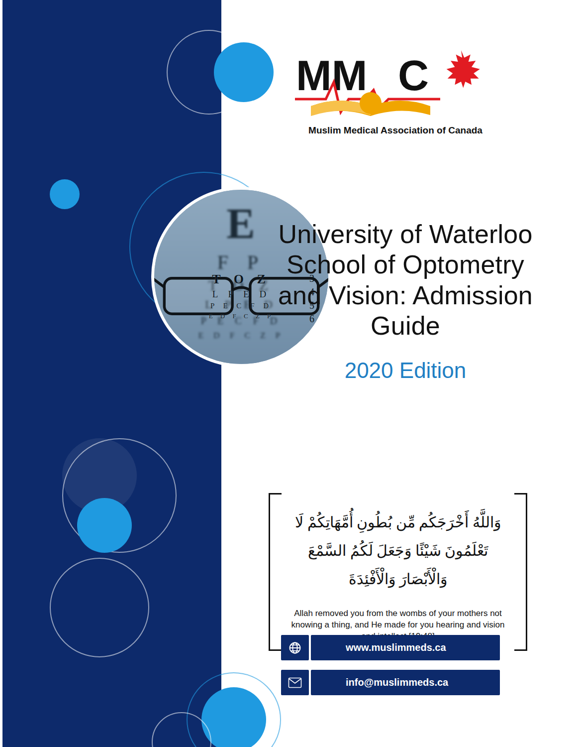E
F P
T O Z
L P E D
P E C F D
E D F C Z P
T O Z L P E D P E C F D E D F C Z P
3
4
5
6
MM C
Muslim Medical Association of Canada
University of Waterloo School of Optometry and Vision: Admission Guide
2020 Edition
وَاللَّهُ أَخْرَجَكُم مِّن بُطُونِ أُمَّهَاتِكُمْ لَا تَعْلَمُونَ شَيْئًا وَجَعَلَ لَكُمُ السَّمْعَ وَالْأَبْصَارَ وَالْأَفْئِدَةَ
Allah removed you from the wombs of your mothers not knowing a thing, and He made for you hearing and vision and intellect [19:48]
www.muslimmeds.ca
info@muslimmeds.ca